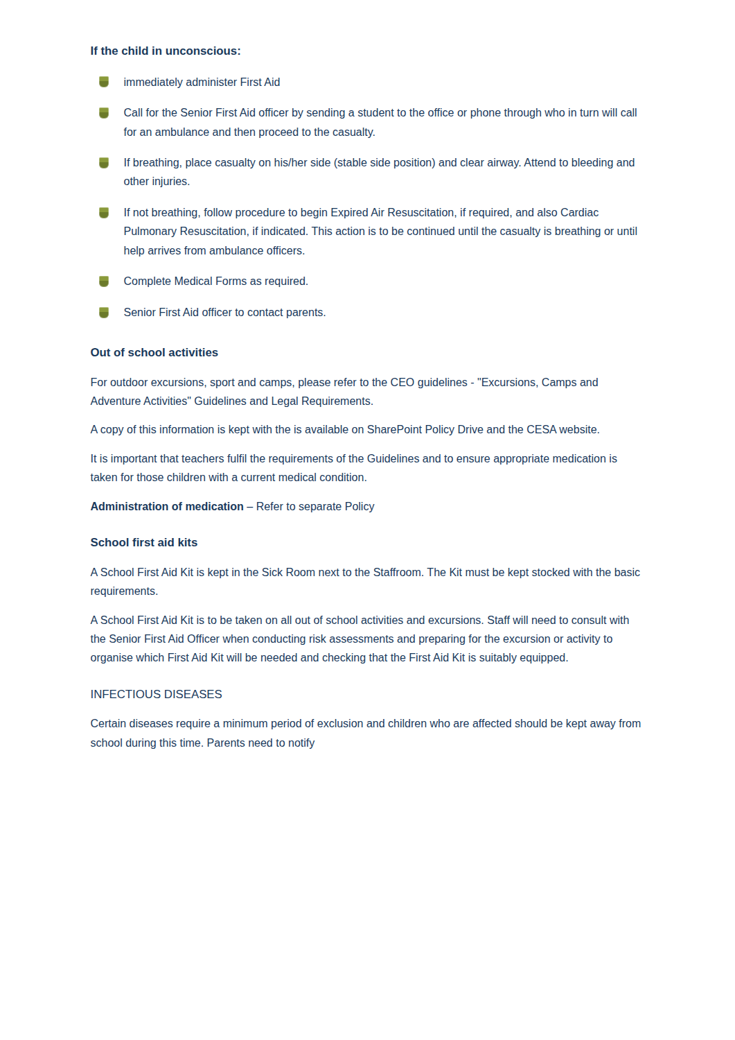If the child in unconscious:
immediately administer First Aid
Call for the Senior First Aid officer by sending a student to the office or phone through who in turn will call for an ambulance and then proceed to the casualty.
If breathing, place casualty on his/her side (stable side position) and clear airway. Attend to bleeding and other injuries.
If not breathing, follow procedure to begin Expired Air Resuscitation, if required, and also Cardiac Pulmonary Resuscitation, if indicated. This action is to be continued until the casualty is breathing or until help arrives from ambulance officers.
Complete Medical Forms as required.
Senior First Aid officer to contact parents.
Out of school activities
For outdoor excursions, sport and camps, please refer to the CEO guidelines - "Excursions, Camps and Adventure Activities" Guidelines and Legal Requirements.
A copy of this information is kept with the is available on SharePoint Policy Drive and the CESA website.
It is important that teachers fulfil the requirements of the Guidelines and to ensure appropriate medication is taken for those children with a current medical condition.
Administration of medication – Refer to separate Policy
School first aid kits
A School First Aid Kit is kept in the Sick Room next to the Staffroom. The Kit must be kept stocked with the basic requirements.
A School First Aid Kit is to be taken on all out of school activities and excursions. Staff will need to consult with the Senior First Aid Officer when conducting risk assessments and preparing for the excursion or activity to organise which First Aid Kit will be needed and checking that the First Aid Kit is suitably equipped.
INFECTIOUS DISEASES
Certain diseases require a minimum period of exclusion and children who are affected should be kept away from school during this time. Parents need to notify